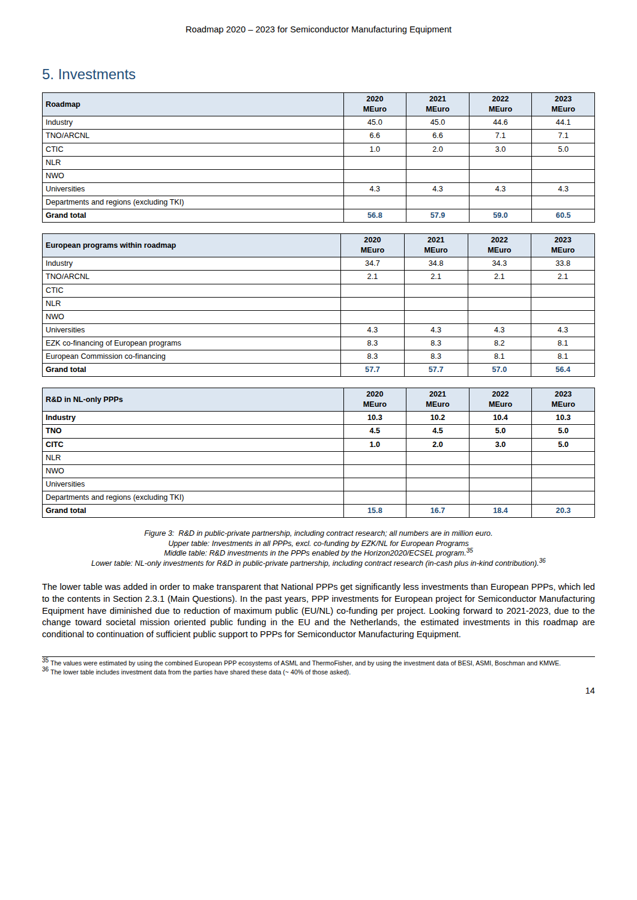Roadmap 2020 – 2023 for Semiconductor Manufacturing Equipment
5. Investments
| Roadmap | 2020 MEuro | 2021 MEuro | 2022 MEuro | 2023 MEuro |
| --- | --- | --- | --- | --- |
| Industry | 45.0 | 45.0 | 44.6 | 44.1 |
| TNO/ARCNL | 6.6 | 6.6 | 7.1 | 7.1 |
| CTIC | 1.0 | 2.0 | 3.0 | 5.0 |
| NLR | | | | |
| NWO | | | | |
| Universities | 4.3 | 4.3 | 4.3 | 4.3 |
| Departments and regions (excluding TKI) | | | | |
| Grand total | 56.8 | 57.9 | 59.0 | 60.5 |
| European programs within roadmap | 2020 MEuro | 2021 MEuro | 2022 MEuro | 2023 MEuro |
| --- | --- | --- | --- | --- |
| Industry | 34.7 | 34.8 | 34.3 | 33.8 |
| TNO/ARCNL | 2.1 | 2.1 | 2.1 | 2.1 |
| CTIC | | | | |
| NLR | | | | |
| NWO | | | | |
| Universities | 4.3 | 4.3 | 4.3 | 4.3 |
| EZK co-financing of European programs | 8.3 | 8.3 | 8.2 | 8.1 |
| European Commission co-financing | 8.3 | 8.3 | 8.1 | 8.1 |
| Grand total | 57.7 | 57.7 | 57.0 | 56.4 |
| R&D in NL-only PPPs | 2020 MEuro | 2021 MEuro | 2022 MEuro | 2023 MEuro |
| --- | --- | --- | --- | --- |
| Industry | 10.3 | 10.2 | 10.4 | 10.3 |
| TNO | 4.5 | 4.5 | 5.0 | 5.0 |
| CITC | 1.0 | 2.0 | 3.0 | 5.0 |
| NLR | | | | |
| NWO | | | | |
| Universities | | | | |
| Departments and regions (excluding TKI) | | | | |
| Grand total | 15.8 | 16.7 | 18.4 | 20.3 |
Figure 3: R&D in public-private partnership, including contract research; all numbers are in million euro.
Upper table: Investments in all PPPs, excl. co-funding by EZK/NL for European Programs
Middle table: R&D investments in the PPPs enabled by the Horizon2020/ECSEL program.35
Lower table: NL-only investments for R&D in public-private partnership, including contract research (in-cash plus in-kind contribution).36
The lower table was added in order to make transparent that National PPPs get significantly less investments than European PPPs, which led to the contents in Section 2.3.1 (Main Questions). In the past years, PPP investments for European project for Semiconductor Manufacturing Equipment have diminished due to reduction of maximum public (EU/NL) co-funding per project. Looking forward to 2021-2023, due to the change toward societal mission oriented public funding in the EU and the Netherlands, the estimated investments in this roadmap are conditional to continuation of sufficient public support to PPPs for Semiconductor Manufacturing Equipment.
35 The values were estimated by using the combined European PPP ecosystems of ASML and ThermoFisher, and by using the investment data of BESI, ASMI, Boschman and KMWE.
36 The lower table includes investment data from the parties have shared these data (~ 40% of those asked).
14